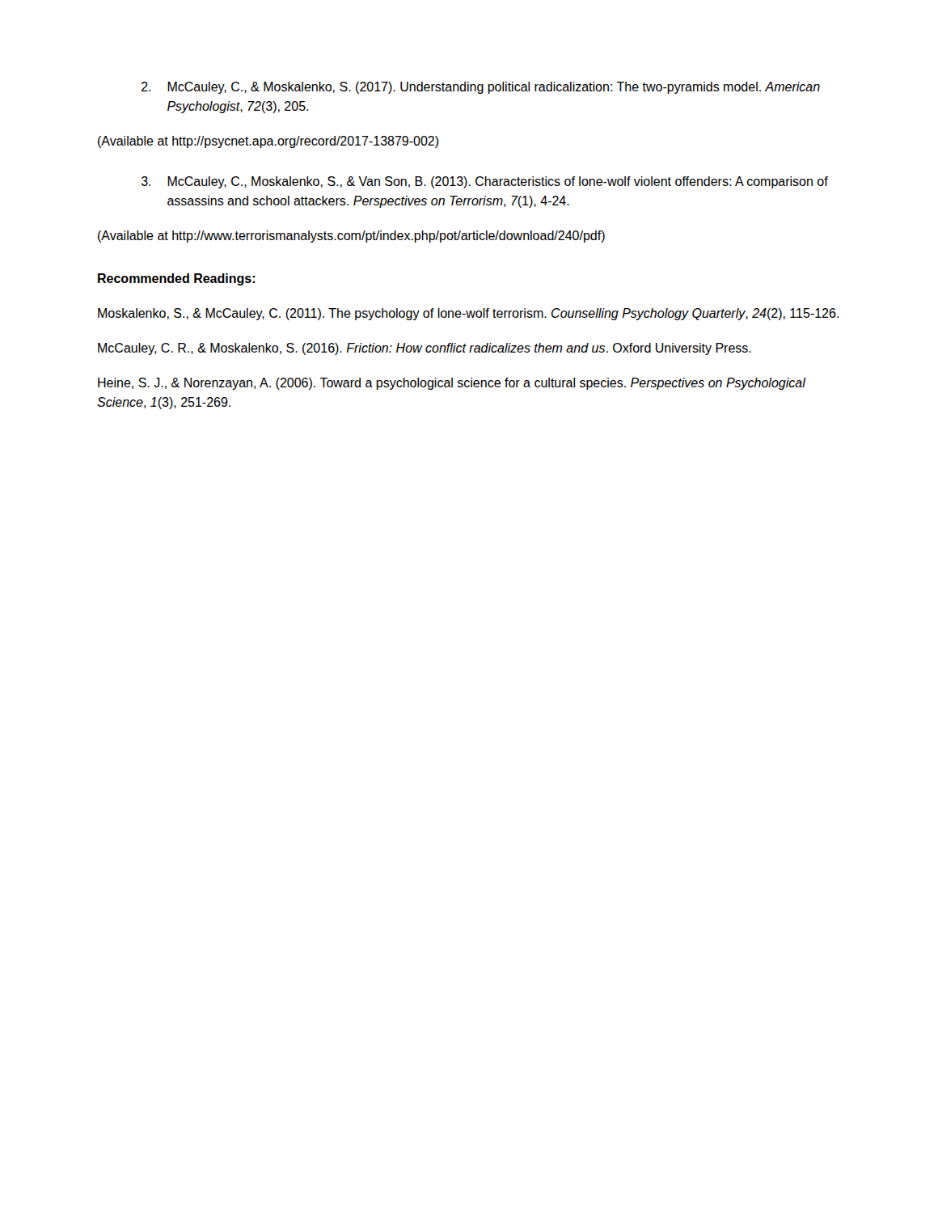McCauley, C., & Moskalenko, S. (2017). Understanding political radicalization: The two-pyramids model. American Psychologist, 72(3), 205.
(Available at http://psycnet.apa.org/record/2017-13879-002)
McCauley, C., Moskalenko, S., & Van Son, B. (2013). Characteristics of lone-wolf violent offenders: A comparison of assassins and school attackers. Perspectives on Terrorism, 7(1), 4-24.
(Available at http://www.terrorismanalysts.com/pt/index.php/pot/article/download/240/pdf)
Recommended Readings:
Moskalenko, S., & McCauley, C. (2011). The psychology of lone-wolf terrorism. Counselling Psychology Quarterly, 24(2), 115-126.
McCauley, C. R., & Moskalenko, S. (2016). Friction: How conflict radicalizes them and us. Oxford University Press.
Heine, S. J., & Norenzayan, A. (2006). Toward a psychological science for a cultural species. Perspectives on Psychological Science, 1(3), 251-269.